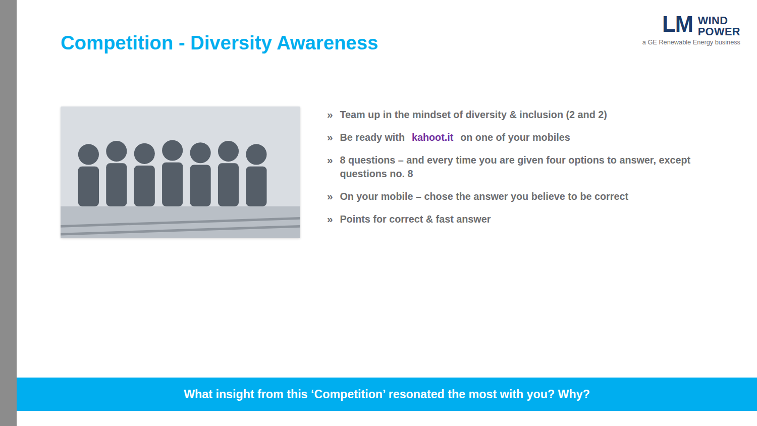LM WIND POWER a GE Renewable Energy business
Competition - Diversity Awareness
Team up in the mindset of diversity & inclusion (2 and 2)
Be ready with kahoot.it on one of your mobiles
8 questions – and every time you are given four options to answer, except questions no. 8
On your mobile – chose the answer you believe to be correct
Points for correct & fast answer
What insight from this ‘Competition’ resonated the most with you? Why?